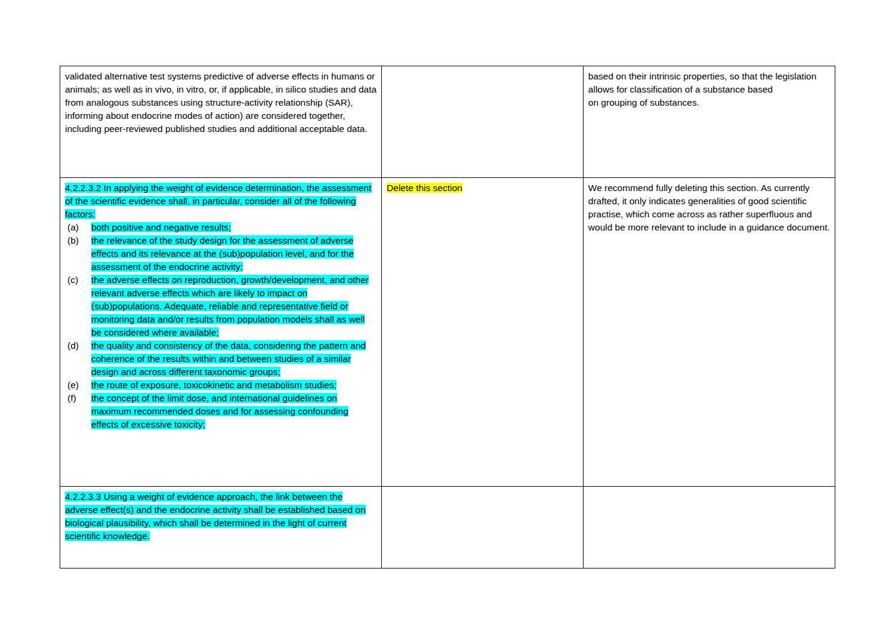| validated alternative test systems predictive of adverse effects in humans or animals; as well as in vivo, in vitro, or, if applicable, in silico studies and data from analogous substances using structure-activity relationship (SAR), informing about endocrine modes of action) are considered together, including peer-reviewed published studies and additional acceptable data. | | based on their intrinsic properties, so that the legislation allows for classification of a substance based on grouping of substances. |
| 4.2.2.3.2 In applying the weight of evidence determination, the assessment of the scientific evidence shall, in particular, consider all of the following factors: (a) both positive and negative results; (b) the relevance of the study design for the assessment of adverse effects and its relevance at the (sub)population level, and for the assessment of the endocrine activity; (c) the adverse effects on reproduction, growth/development, and other relevant adverse effects which are likely to impact on (sub)populations. Adequate, reliable and representative field or monitoring data and/or results from population models shall as well be considered where available; (d) the quality and consistency of the data, considering the pattern and coherence of the results within and between studies of a similar design and across different taxonomic groups; (e) the route of exposure, toxicokinetic and metabolism studies; (f) the concept of the limit dose, and international guidelines on maximum recommended doses and for assessing confounding effects of excessive toxicity; | Delete this section | We recommend fully deleting this section. As currently drafted, it only indicates generalities of good scientific practise, which come across as rather superfluous and would be more relevant to include in a guidance document. |
| 4.2.2.3.3 Using a weight of evidence approach, the link between the adverse effect(s) and the endocrine activity shall be established based on biological plausibility, which shall be determined in the light of current scientific knowledge. | | |